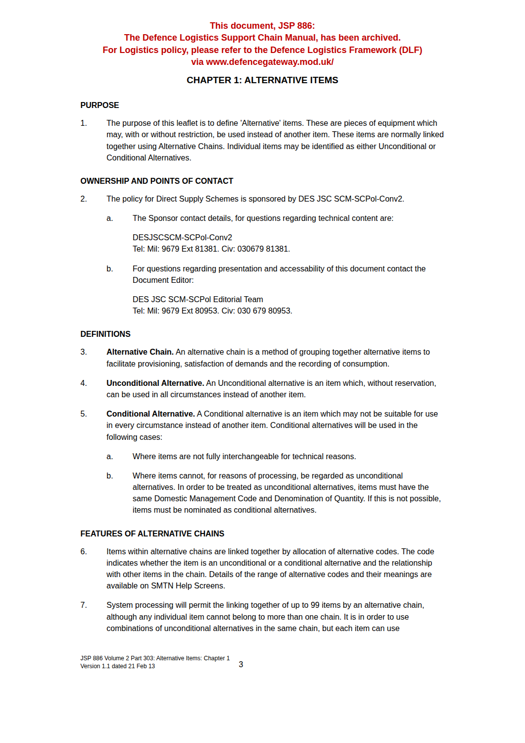This document, JSP 886:
The Defence Logistics Support Chain Manual, has been archived.
For Logistics policy, please refer to the Defence Logistics Framework (DLF)
via www.defencegateway.mod.uk/
CHAPTER 1: ALTERNATIVE ITEMS
PURPOSE
1. The purpose of this leaflet is to define 'Alternative' items. These are pieces of equipment which may, with or without restriction, be used instead of another item. These items are normally linked together using Alternative Chains. Individual items may be identified as either Unconditional or Conditional Alternatives.
OWNERSHIP AND POINTS OF CONTACT
2. The policy for Direct Supply Schemes is sponsored by DES JSC SCM-SCPol-Conv2.
a. The Sponsor contact details, for questions regarding technical content are:
DESJSCSCM-SCPol-Conv2
Tel: Mil: 9679 Ext 81381. Civ: 030679 81381.
b. For questions regarding presentation and accessability of this document contact the Document Editor:
DES JSC SCM-SCPol Editorial Team
Tel: Mil: 9679 Ext 80953. Civ: 030 679 80953.
DEFINITIONS
3. Alternative Chain. An alternative chain is a method of grouping together alternative items to facilitate provisioning, satisfaction of demands and the recording of consumption.
4. Unconditional Alternative. An Unconditional alternative is an item which, without reservation, can be used in all circumstances instead of another item.
5. Conditional Alternative. A Conditional alternative is an item which may not be suitable for use in every circumstance instead of another item. Conditional alternatives will be used in the following cases:
a. Where items are not fully interchangeable for technical reasons.
b. Where items cannot, for reasons of processing, be regarded as unconditional alternatives. In order to be treated as unconditional alternatives, items must have the same Domestic Management Code and Denomination of Quantity. If this is not possible, items must be nominated as conditional alternatives.
FEATURES OF ALTERNATIVE CHAINS
6. Items within alternative chains are linked together by allocation of alternative codes. The code indicates whether the item is an unconditional or a conditional alternative and the relationship with other items in the chain. Details of the range of alternative codes and their meanings are available on SMTN Help Screens.
7. System processing will permit the linking together of up to 99 items by an alternative chain, although any individual item cannot belong to more than one chain. It is in order to use combinations of unconditional alternatives in the same chain, but each item can use
JSP 886 Volume 2 Part 303: Alternative Items: Chapter 1
Version 1.1 dated 21 Feb 13
3